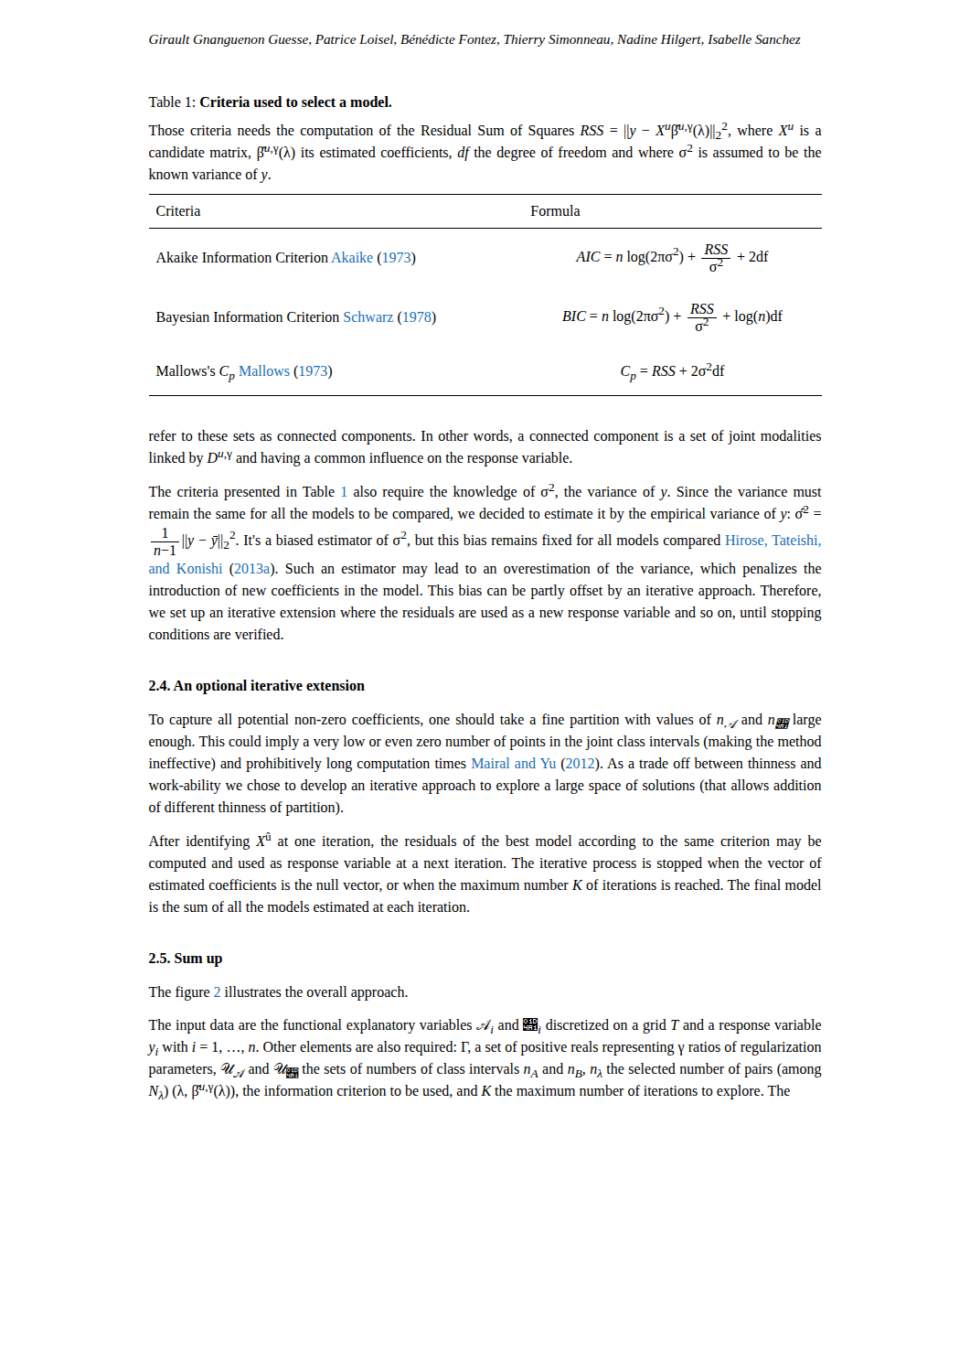Girault Gnanguenon Guesse, Patrice Loisel, Bénédicte Fontez, Thierry Simonneau, Nadine Hilgert, Isabelle Sanchez
Table 1: Criteria used to select a model. Those criteria needs the computation of the Residual Sum of Squares RSS = || y − X u β̂ u ,γ (λ)|| 2 2 , where X u is a candidate matrix, β̂ u ,γ (λ) its estimated coefficients, df the degree of freedom and where σ 2 is assumed to be the known variance of y .
| Criteria | Formula |
| --- | --- |
| Akaike Information Criterion Akaike ( 1973 ) | AIC = n log(2πσ 2 ) + RSS σ 2 + 2df |
| Bayesian Information Criterion Schwarz ( 1978 ) | BIC = n log(2πσ 2 ) + RSS σ 2 + log( n )df |
| Mallows's C p Mallows ( 1973 ) | C p = RSS + 2σ 2 df |
refer to these sets as connected components. In other words, a connected component is a set of joint modalities linked by Du,γ and having a common influence on the response variable.
The criteria presented in Table 1 also require the knowledge of σ2, the variance of y. Since the variance must remain the same for all the models to be compared, we decided to estimate it by the empirical variance of y: σ̂2 = 1 n−1||y − ȳ||22. It's a biased estimator of σ2, but this bias remains fixed for all models compared Hirose, Tateishi, and Konishi (2013a). Such an estimator may lead to an overestimation of the variance, which penalizes the introduction of new coefficients in the model. This bias can be partly offset by an iterative approach. Therefore, we set up an iterative extension where the residuals are used as a new response variable and so on, until stopping conditions are verified.
2.4. An optional iterative extension
To capture all potential non-zero coefficients, one should take a fine partition with values of n𝒜 and n𝒡 large enough. This could imply a very low or even zero number of points in the joint class intervals (making the method ineffective) and prohibitively long computation times Mairal and Yu (2012). As a trade off between thinness and work-ability we chose to develop an iterative approach to explore a large space of solutions (that allows addition of different thinness of partition).
After identifying Xû at one iteration, the residuals of the best model according to the same criterion may be computed and used as response variable at a next iteration. The iterative process is stopped when the vector of estimated coefficients is the null vector, or when the maximum number K of iterations is reached. The final model is the sum of all the models estimated at each iteration.
2.5. Sum up
The figure 2 illustrates the overall approach.
The input data are the functional explanatory variables 𝒜i and 𝒡i discretized on a grid T and a response variable yi with i = 1, …, n. Other elements are also required: Γ, a set of positive reals representing γ ratios of regularization parameters, 𝒰𝒜 and 𝒰𝒡 the sets of numbers of class intervals nA and nB, nλ the selected number of pairs (among Nλ) (λ, β̂u,γ(λ)), the information criterion to be used, and K the maximum number of iterations to explore. The